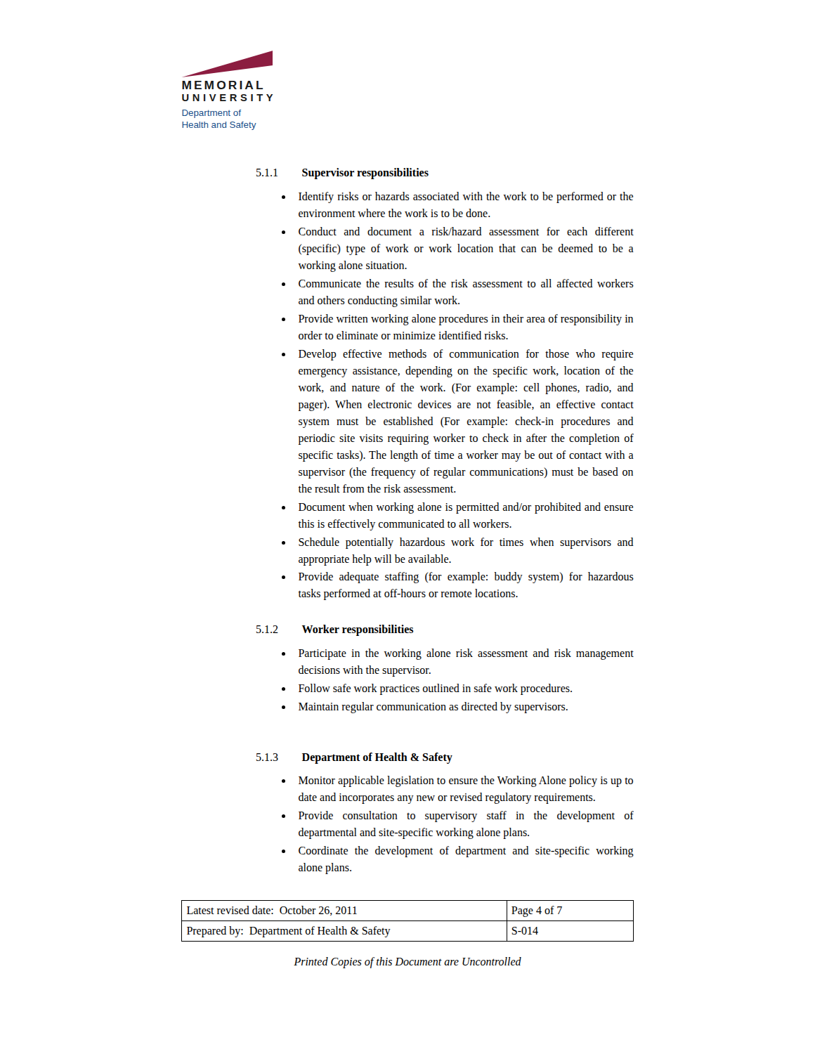MEMORIALUNIVERSITY
Department of
Health and Safety
5.1.1 Supervisor responsibilities
Identify risks or hazards associated with the work to be performed or the environment where the work is to be done.
Conduct and document a risk/hazard assessment for each different (specific) type of work or work location that can be deemed to be a working alone situation.
Communicate the results of the risk assessment to all affected workers and others conducting similar work.
Provide written working alone procedures in their area of responsibility in order to eliminate or minimize identified risks.
Develop effective methods of communication for those who require emergency assistance, depending on the specific work, location of the work, and nature of the work. (For example: cell phones, radio, and pager). When electronic devices are not feasible, an effective contact system must be established (For example: check-in procedures and periodic site visits requiring worker to check in after the completion of specific tasks). The length of time a worker may be out of contact with a supervisor (the frequency of regular communications) must be based on the result from the risk assessment.
Document when working alone is permitted and/or prohibited and ensure this is effectively communicated to all workers.
Schedule potentially hazardous work for times when supervisors and appropriate help will be available.
Provide adequate staffing (for example: buddy system) for hazardous tasks performed at off-hours or remote locations.
5.1.2 Worker responsibilities
Participate in the working alone risk assessment and risk management decisions with the supervisor.
Follow safe work practices outlined in safe work procedures.
Maintain regular communication as directed by supervisors.
5.1.3 Department of Health & Safety
Monitor applicable legislation to ensure the Working Alone policy is up to date and incorporates any new or revised regulatory requirements.
Provide consultation to supervisory staff in the development of departmental and site-specific working alone plans.
Coordinate the development of department and site-specific working alone plans.
| Latest revised date: October 26, 2011 | Page 4 of 7 |
| Prepared by: Department of Health & Safety | S-014 |
Printed Copies of this Document are Uncontrolled